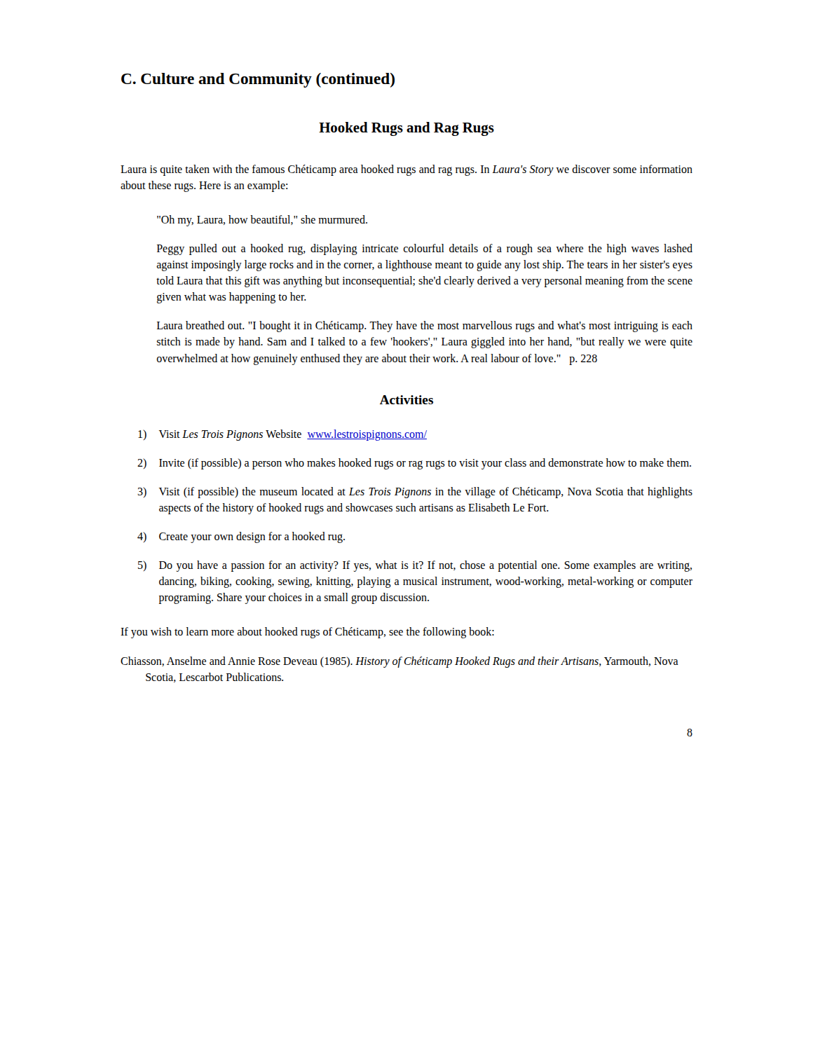C. Culture and Community (continued)
Hooked Rugs and Rag Rugs
Laura is quite taken with the famous Chéticamp area hooked rugs and rag rugs. In Laura's Story we discover some information about these rugs. Here is an example:
"Oh my, Laura, how beautiful," she murmured.
Peggy pulled out a hooked rug, displaying intricate colourful details of a rough sea where the high waves lashed against imposingly large rocks and in the corner, a lighthouse meant to guide any lost ship. The tears in her sister's eyes told Laura that this gift was anything but inconsequential; she'd clearly derived a very personal meaning from the scene given what was happening to her.
Laura breathed out. "I bought it in Chéticamp. They have the most marvellous rugs and what's most intriguing is each stitch is made by hand. Sam and I talked to a few 'hookers'," Laura giggled into her hand, "but really we were quite overwhelmed at how genuinely enthused they are about their work. A real labour of love." p. 228
Activities
Visit Les Trois Pignons Website www.lestroispignons.com/
Invite (if possible) a person who makes hooked rugs or rag rugs to visit your class and demonstrate how to make them.
Visit (if possible) the museum located at Les Trois Pignons in the village of Chéticamp, Nova Scotia that highlights aspects of the history of hooked rugs and showcases such artisans as Elisabeth Le Fort.
Create your own design for a hooked rug.
Do you have a passion for an activity? If yes, what is it? If not, chose a potential one. Some examples are writing, dancing, biking, cooking, sewing, knitting, playing a musical instrument, wood-working, metal-working or computer programing. Share your choices in a small group discussion.
If you wish to learn more about hooked rugs of Chéticamp, see the following book:
Chiasson, Anselme and Annie Rose Deveau (1985). History of Chéticamp Hooked Rugs and their Artisans, Yarmouth, Nova Scotia, Lescarbot Publications.
8